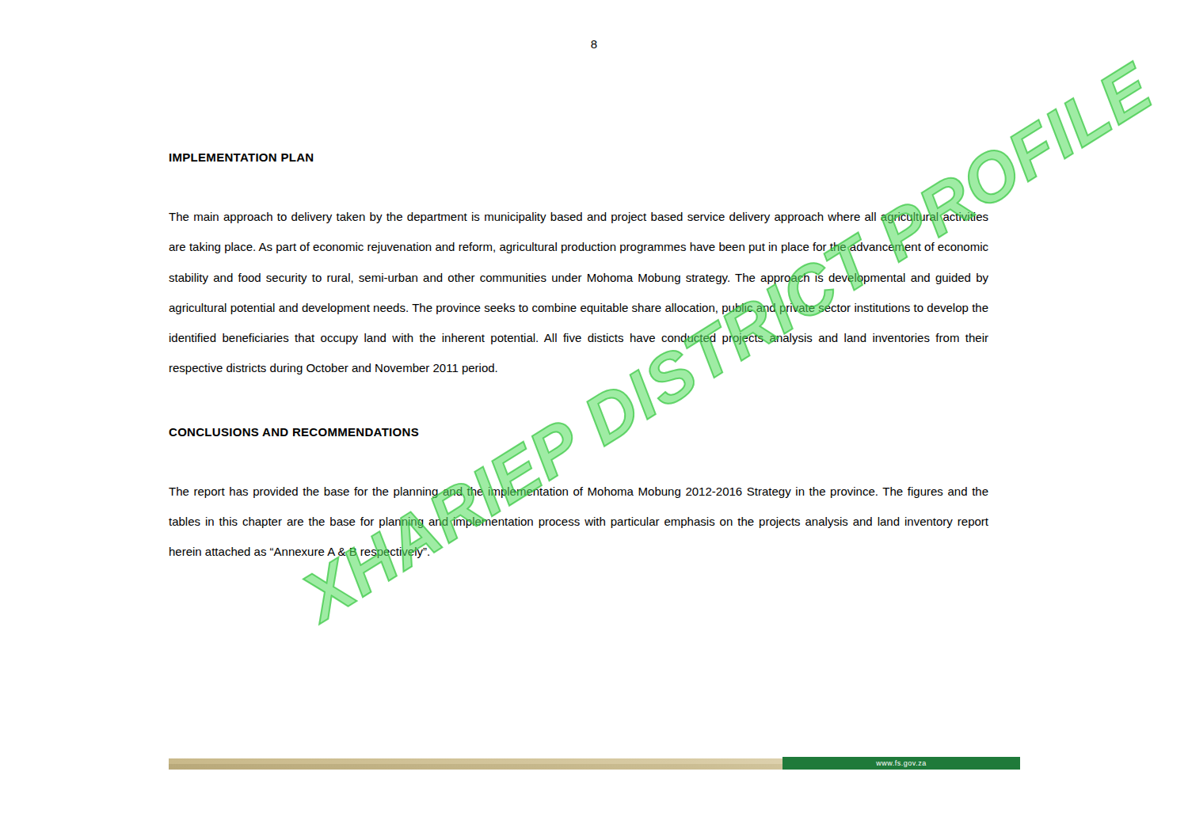8
IMPLEMENTATION PLAN
The main approach to delivery taken by the department is municipality based and project based service delivery approach where all agricultural activities are taking place. As part of economic rejuvenation and reform, agricultural production programmes have been put in place for the advancement of economic stability and food security to rural, semi-urban and other communities under Mohoma Mobung strategy. The approach is developmental and guided by agricultural potential and development needs. The province seeks to combine equitable share allocation, public and private sector institutions to develop the identified beneficiaries that occupy land with the inherent potential. All five disticts have conducted projects analysis and land inventories from their respective districts during October and November 2011 period.
CONCLUSIONS AND RECOMMENDATIONS
The report has provided the base for the planning and the implementation of Mohoma Mobung 2012-2016 Strategy in the province. The figures and the tables in this chapter are the base for planning and implementation process with particular emphasis on the projects analysis and land inventory report herein attached as “Annexure A & B respectively”.
XHARIEP DISTRICT PROFILE
www.fs.gov.za